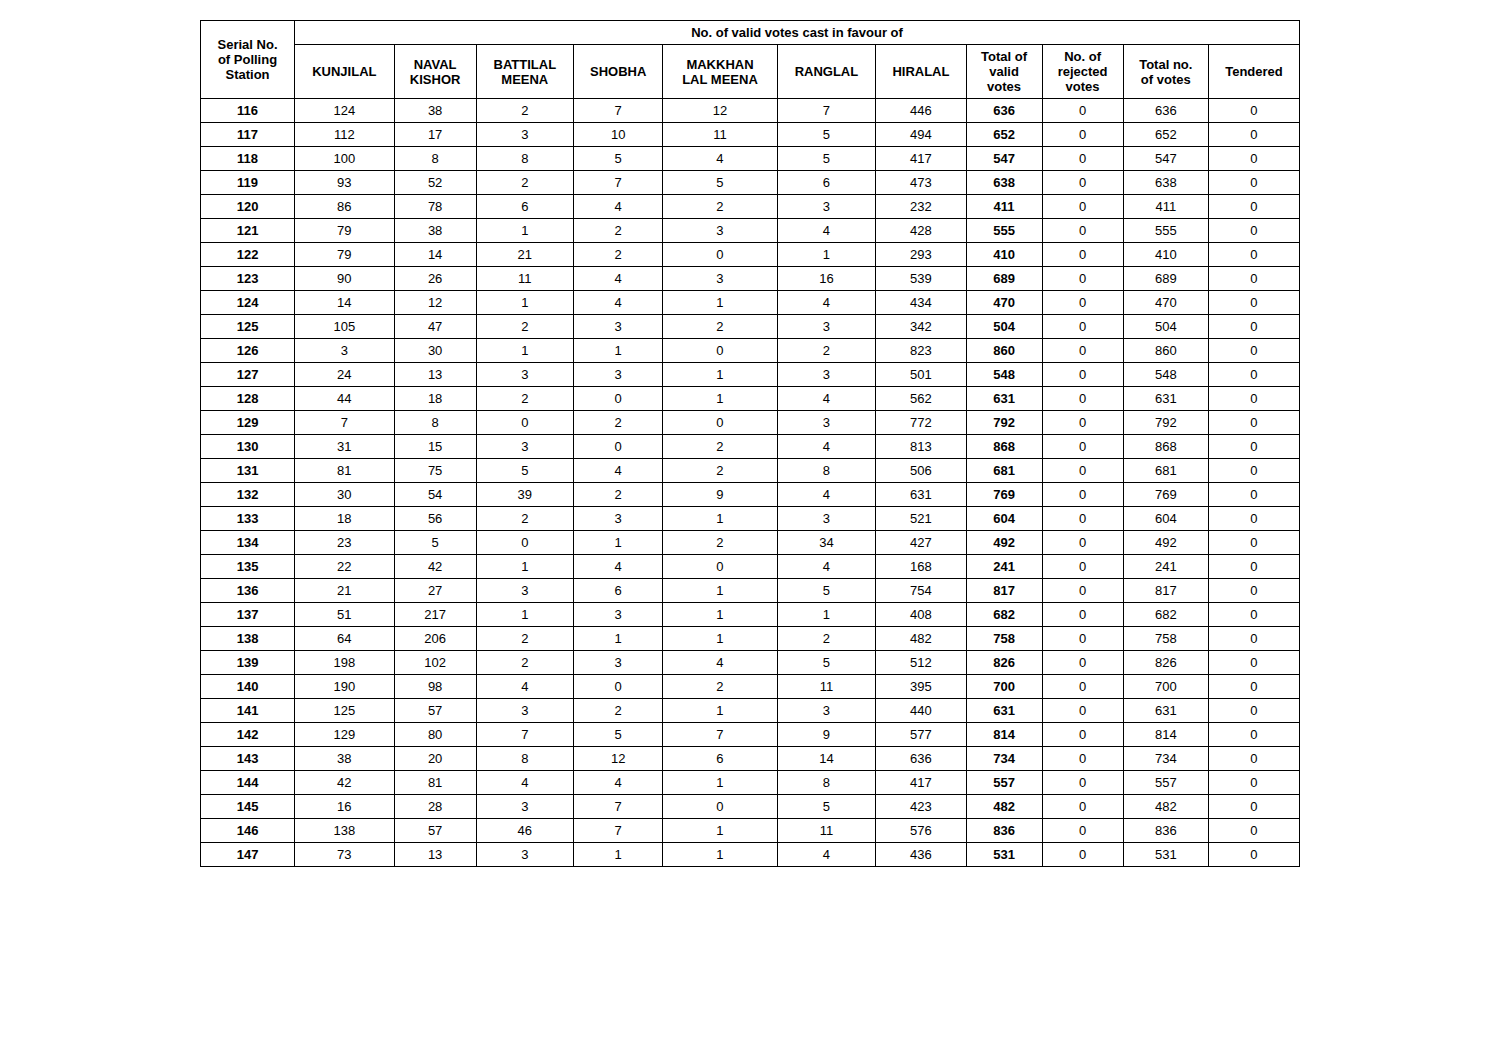| Serial No. of Polling Station | No. of valid votes cast in favour of |
| --- | --- |
| KUNJILAL | NAVAL KISHOR | BATTILAL MEENA | SHOBHA | MAKKHAN LAL MEENA | RANGLAL | HIRALAL | Total of valid votes | No. of rejected votes | Total no. of votes | Tendered |
| 116 | 124 | 38 | 2 | 7 | 12 | 7 | 446 | 636 | 0 | 636 | 0 |
| 117 | 112 | 17 | 3 | 10 | 11 | 5 | 494 | 652 | 0 | 652 | 0 |
| 118 | 100 | 8 | 8 | 5 | 4 | 5 | 417 | 547 | 0 | 547 | 0 |
| 119 | 93 | 52 | 2 | 7 | 5 | 6 | 473 | 638 | 0 | 638 | 0 |
| 120 | 86 | 78 | 6 | 4 | 2 | 3 | 232 | 411 | 0 | 411 | 0 |
| 121 | 79 | 38 | 1 | 2 | 3 | 4 | 428 | 555 | 0 | 555 | 0 |
| 122 | 79 | 14 | 21 | 2 | 0 | 1 | 293 | 410 | 0 | 410 | 0 |
| 123 | 90 | 26 | 11 | 4 | 3 | 16 | 539 | 689 | 0 | 689 | 0 |
| 124 | 14 | 12 | 1 | 4 | 1 | 4 | 434 | 470 | 0 | 470 | 0 |
| 125 | 105 | 47 | 2 | 3 | 2 | 3 | 342 | 504 | 0 | 504 | 0 |
| 126 | 3 | 30 | 1 | 1 | 0 | 2 | 823 | 860 | 0 | 860 | 0 |
| 127 | 24 | 13 | 3 | 3 | 1 | 3 | 501 | 548 | 0 | 548 | 0 |
| 128 | 44 | 18 | 2 | 0 | 1 | 4 | 562 | 631 | 0 | 631 | 0 |
| 129 | 7 | 8 | 0 | 2 | 0 | 3 | 772 | 792 | 0 | 792 | 0 |
| 130 | 31 | 15 | 3 | 0 | 2 | 4 | 813 | 868 | 0 | 868 | 0 |
| 131 | 81 | 75 | 5 | 4 | 2 | 8 | 506 | 681 | 0 | 681 | 0 |
| 132 | 30 | 54 | 39 | 2 | 9 | 4 | 631 | 769 | 0 | 769 | 0 |
| 133 | 18 | 56 | 2 | 3 | 1 | 3 | 521 | 604 | 0 | 604 | 0 |
| 134 | 23 | 5 | 0 | 1 | 2 | 34 | 427 | 492 | 0 | 492 | 0 |
| 135 | 22 | 42 | 1 | 4 | 0 | 4 | 168 | 241 | 0 | 241 | 0 |
| 136 | 21 | 27 | 3 | 6 | 1 | 5 | 754 | 817 | 0 | 817 | 0 |
| 137 | 51 | 217 | 1 | 3 | 1 | 1 | 408 | 682 | 0 | 682 | 0 |
| 138 | 64 | 206 | 2 | 1 | 1 | 2 | 482 | 758 | 0 | 758 | 0 |
| 139 | 198 | 102 | 2 | 3 | 4 | 5 | 512 | 826 | 0 | 826 | 0 |
| 140 | 190 | 98 | 4 | 0 | 2 | 11 | 395 | 700 | 0 | 700 | 0 |
| 141 | 125 | 57 | 3 | 2 | 1 | 3 | 440 | 631 | 0 | 631 | 0 |
| 142 | 129 | 80 | 7 | 5 | 7 | 9 | 577 | 814 | 0 | 814 | 0 |
| 143 | 38 | 20 | 8 | 12 | 6 | 14 | 636 | 734 | 0 | 734 | 0 |
| 144 | 42 | 81 | 4 | 4 | 1 | 8 | 417 | 557 | 0 | 557 | 0 |
| 145 | 16 | 28 | 3 | 7 | 0 | 5 | 423 | 482 | 0 | 482 | 0 |
| 146 | 138 | 57 | 46 | 7 | 1 | 11 | 576 | 836 | 0 | 836 | 0 |
| 147 | 73 | 13 | 3 | 1 | 1 | 4 | 436 | 531 | 0 | 531 | 0 |